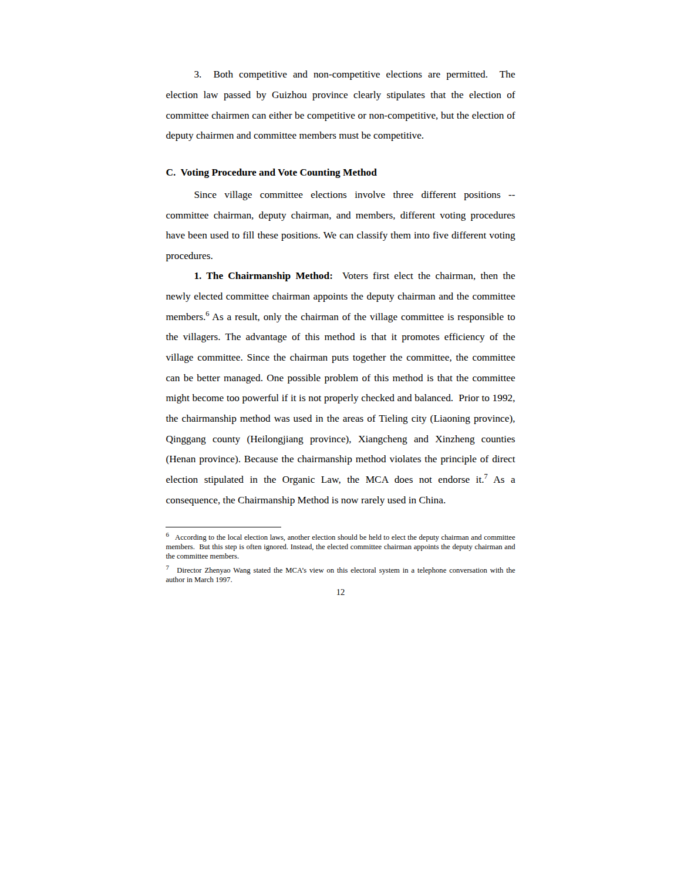3. Both competitive and non-competitive elections are permitted. The election law passed by Guizhou province clearly stipulates that the election of committee chairmen can either be competitive or non-competitive, but the election of deputy chairmen and committee members must be competitive.
C. Voting Procedure and Vote Counting Method
Since village committee elections involve three different positions -- committee chairman, deputy chairman, and members, different voting procedures have been used to fill these positions. We can classify them into five different voting procedures.
1. The Chairmanship Method: Voters first elect the chairman, then the newly elected committee chairman appoints the deputy chairman and the committee members.6 As a result, only the chairman of the village committee is responsible to the villagers. The advantage of this method is that it promotes efficiency of the village committee. Since the chairman puts together the committee, the committee can be better managed. One possible problem of this method is that the committee might become too powerful if it is not properly checked and balanced. Prior to 1992, the chairmanship method was used in the areas of Tieling city (Liaoning province), Qinggang county (Heilongjiang province), Xiangcheng and Xinzheng counties (Henan province). Because the chairmanship method violates the principle of direct election stipulated in the Organic Law, the MCA does not endorse it.7 As a consequence, the Chairmanship Method is now rarely used in China.
6 According to the local election laws, another election should be held to elect the deputy chairman and committee members. But this step is often ignored. Instead, the elected committee chairman appoints the deputy chairman and the committee members.
7 Director Zhenyao Wang stated the MCA’s view on this electoral system in a telephone conversation with the author in March 1997.
12